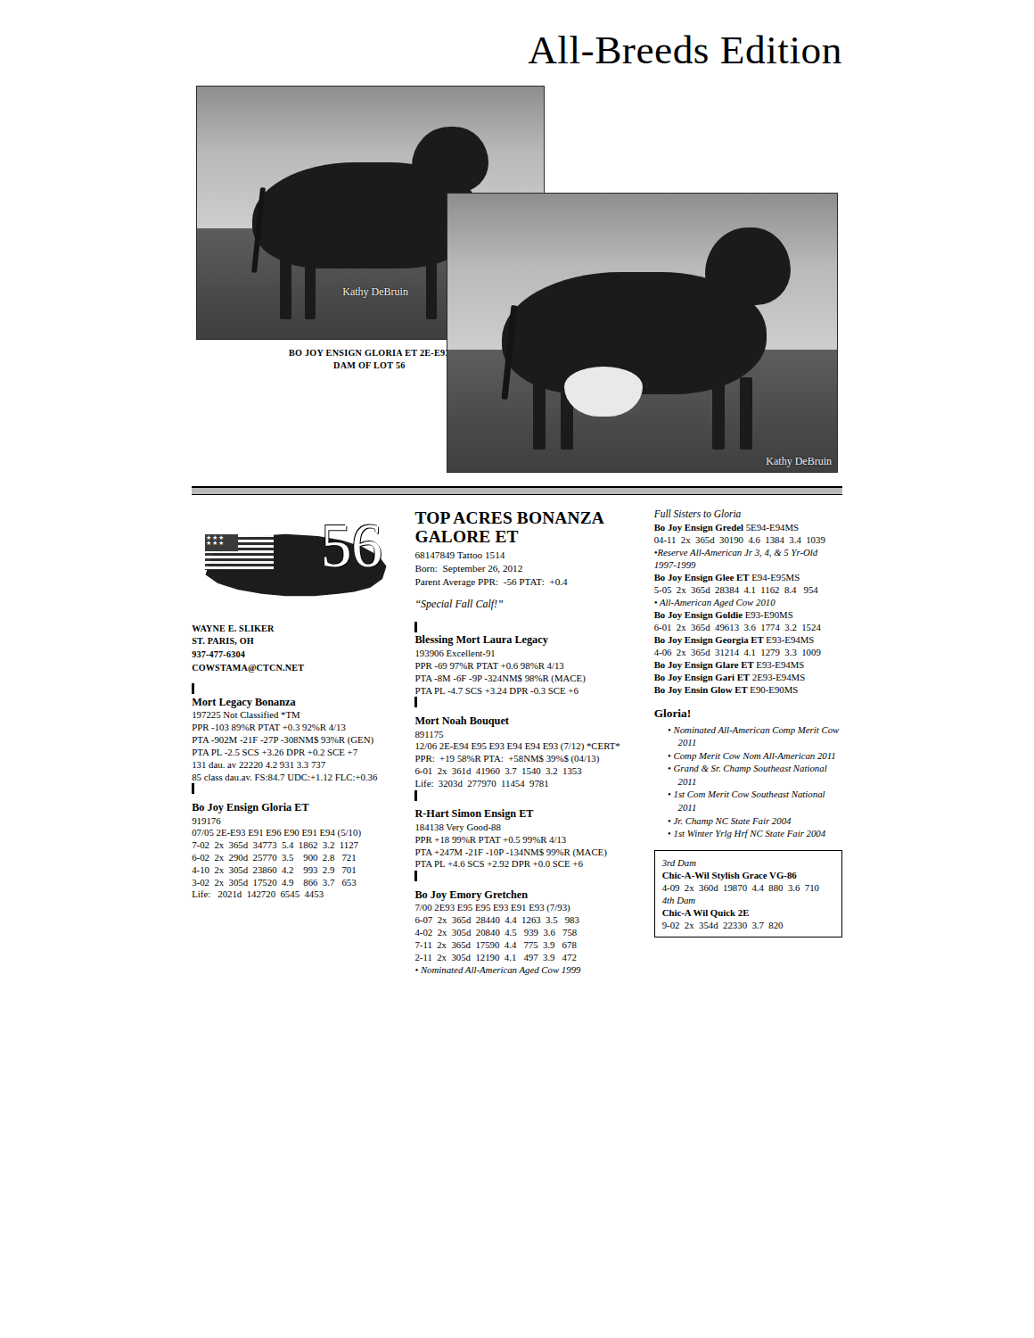All-Breeds Edition
Kathy DeBruin
Kathy DeBruin
BO JOY ENSIGN GLORIA ET 2E-E93
DAM OF LOT 56
★★★
★★★
56
WAYNE E. SLIKER
ST. PARIS, OH
937-477-6304
COWSTAMA@CTCN.NET
Mort Legacy Bonanza 197225 Not Classified *TM PPR -103 89%R PTAT +0.3 92%R 4/13 PTA -902M -21F -27P -308NM$ 93%R (GEN) PTA PL -2.5 SCS +3.26 DPR +0.2 SCE +7 131 dau. av 22220 4.2 931 3.3 737 85 class dau.av. FS:84.7 UDC:+1.12 FLC:+0.36 Bo Joy Ensign Gloria ET 919176 07/05 2E-E93 E91 E96 E90 E91 E94 (5/10) 7-02 2x 365d 34773 5.4 1862 3.2 1127 6-02 2x 290d 25770 3.5 900 2.8 721 4-10 2x 305d 23860 4.2 993 2.9 701 3-02 2x 305d 17520 4.9 866 3.7 653 Life: 2021d 142720 6545 4453
TOP ACRES BONANZA GALORE ET
68147849 Tattoo 1514
Born: September 26, 2012
Parent Average PPR: -56 PTAT: +0.4
“Special Fall Calf!”
Blessing Mort Laura Legacy 193906 Excellent-91 PPR -69 97%R PTAT +0.6 98%R 4/13 PTA -8M -6F -9P -324NM$ 98%R (MACE) PTA PL -4.7 SCS +3.24 DPR -0.3 SCE +6 Mort Noah Bouquet 891175 12/06 2E-E94 E95 E93 E94 E94 E93 (7/12) *CERT* PPR: +19 58%R PTA: +58NM$ 39%$ (04/13) 6-01 2x 361d 41960 3.7 1540 3.2 1353 Life: 3203d 277970 11454 9781 R-Hart Simon Ensign ET 184138 Very Good-88 PPR +18 99%R PTAT +0.5 99%R 4/13 PTA +247M -21F -10P -134NM$ 99%R (MACE) PTA PL +4.6 SCS +2.92 DPR +0.0 SCE +6 Bo Joy Emory Gretchen 7/00 2E93 E95 E95 E93 E91 E93 (7/93) 6-07 2x 365d 28440 4.4 1263 3.5 983 4-02 2x 305d 20840 4.5 939 3.6 758 7-11 2x 365d 17590 4.4 775 3.9 678 2-11 2x 305d 12190 4.1 497 3.9 472 • Nominated All-American Aged Cow 1999
Full Sisters to Gloria
Bo Joy Ensign Gredel 5E94-E94MS
04-11 2x 365d 30190 4.6 1384 3.4 1039
•Reserve All-American Jr 3, 4, & 5 Yr-Old 1997-1999 Bo Joy Ensign Glee ET E94-E95MS
5-05 2x 365d 28384 4.1 1162 8.4 954
• All-American Aged Cow 2010 Bo Joy Ensign Goldie E93-E90MS
6-01 2x 365d 49613 3.6 1774 3.2 1524
Bo Joy Ensign Georgia ET E93-E94MS
4-06 2x 365d 31214 4.1 1279 3.3 1009
Bo Joy Ensign Glare ET E93-E94MS
Bo Joy Ensign Gari ET 2E93-E94MS
Bo Joy Ensin Glow ET E90-E90MS
Gloria!
Nominated All-American Comp Merit Cow 2011
Comp Merit Cow Nom All-American 2011
Grand & Sr. Champ Southeast National 2011
1st Com Merit Cow Southeast National 2011
Jr. Champ NC State Fair 2004
1st Winter Yrlg Hrf NC State Fair 2004
3rd Dam Chic-A-Wil Stylish Grace VG-86 4-09 2x 360d 19870 4.4 880 3.6 710
4th Dam Chic-A Wil Quick 2E 9-02 2x 354d 22330 3.7 820